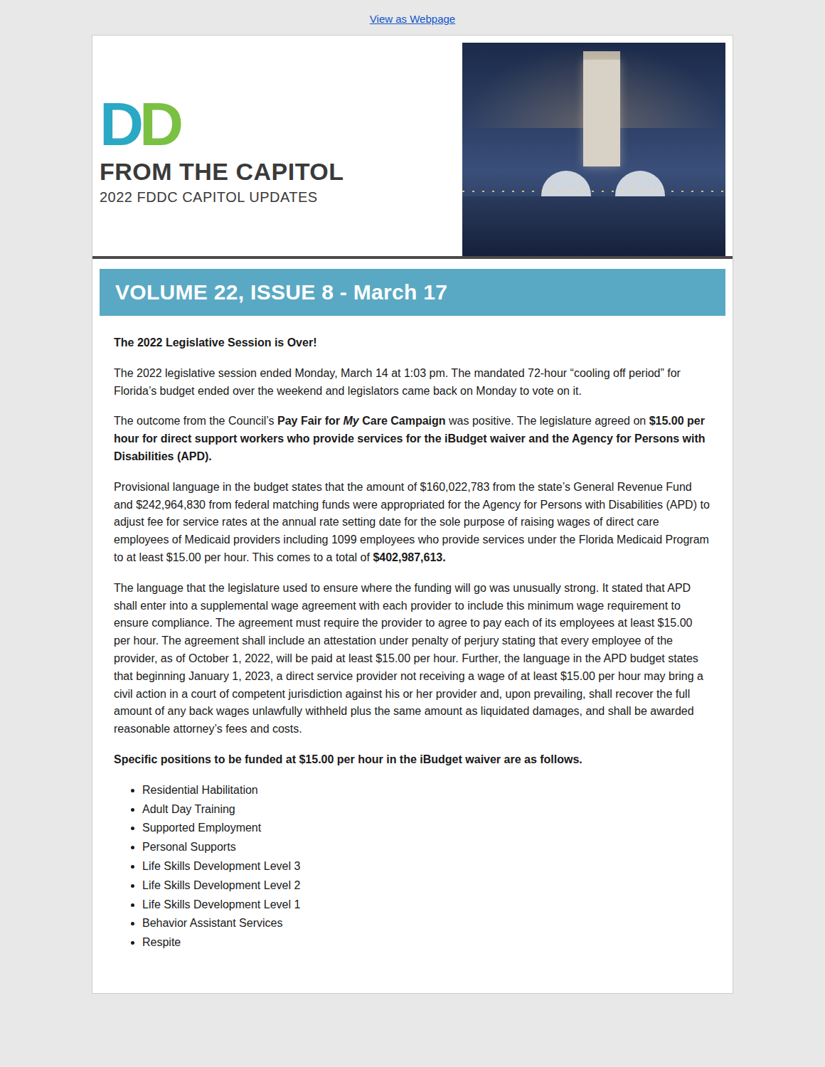View as Webpage
| D D FROM THE CAPITOL 2022 FDDC CAPITOL UPDATES | |
VOLUME 22, ISSUE 8 - March 17
The 2022 Legislative Session is Over!
The 2022 legislative session ended Monday, March 14 at 1:03 pm. The mandated 72-hour “cooling off period” for Florida’s budget ended over the weekend and legislators came back on Monday to vote on it.
The outcome from the Council’s Pay Fair for My Care Campaign was positive. The legislature agreed on $15.00 per hour for direct support workers who provide services for the iBudget waiver and the Agency for Persons with Disabilities (APD).
Provisional language in the budget states that the amount of $160,022,783 from the state’s General Revenue Fund and $242,964,830 from federal matching funds were appropriated for the Agency for Persons with Disabilities (APD) to adjust fee for service rates at the annual rate setting date for the sole purpose of raising wages of direct care employees of Medicaid providers including 1099 employees who provide services under the Florida Medicaid Program to at least $15.00 per hour. This comes to a total of $402,987,613.
The language that the legislature used to ensure where the funding will go was unusually strong. It stated that APD shall enter into a supplemental wage agreement with each provider to include this minimum wage requirement to ensure compliance. The agreement must require the provider to agree to pay each of its employees at least $15.00 per hour. The agreement shall include an attestation under penalty of perjury stating that every employee of the provider, as of October 1, 2022, will be paid at least $15.00 per hour. Further, the language in the APD budget states that beginning January 1, 2023, a direct service provider not receiving a wage of at least $15.00 per hour may bring a civil action in a court of competent jurisdiction against his or her provider and, upon prevailing, shall recover the full amount of any back wages unlawfully withheld plus the same amount as liquidated damages, and shall be awarded reasonable attorney’s fees and costs.
Specific positions to be funded at $15.00 per hour in the iBudget waiver are as follows.
Residential Habilitation
Adult Day Training
Supported Employment
Personal Supports
Life Skills Development Level 3
Life Skills Development Level 2
Life Skills Development Level 1
Behavior Assistant Services
Respite